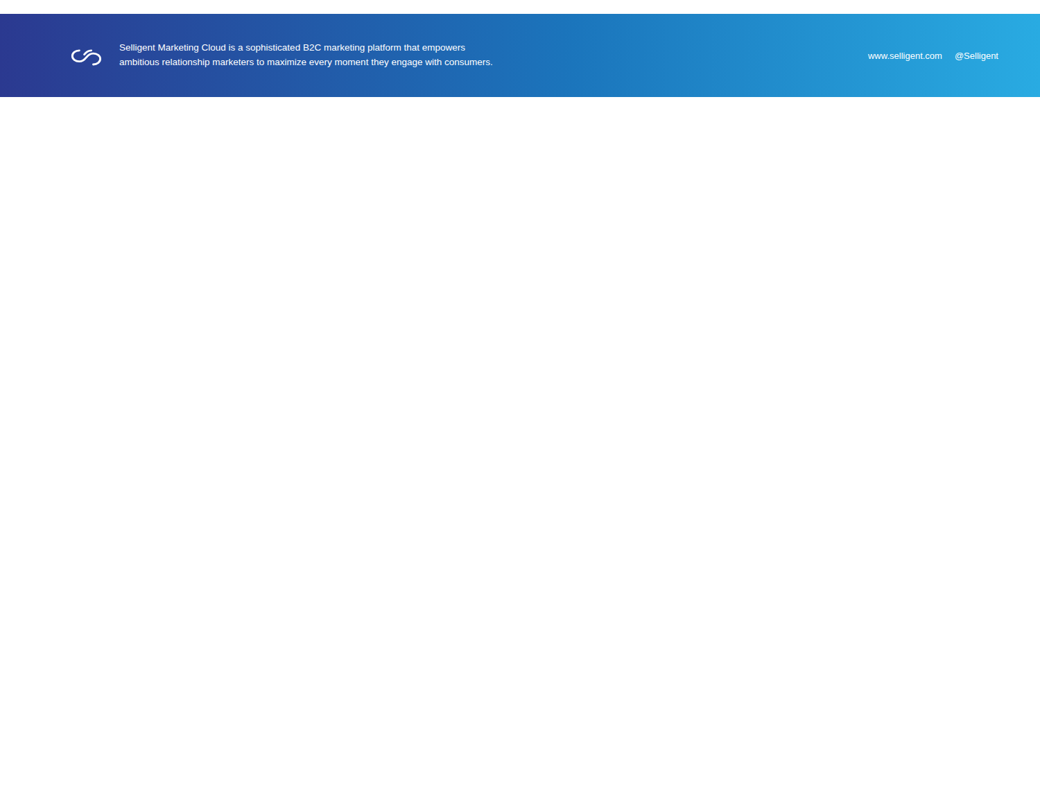Key Technical
Features
Simple to Activate: One-time setup to create a channel endpoint using an Account / Client ID and Access Token for Facebook Custom Audiences and Google Customer Match. This plug-in is then available as a channel component within your Journeys. Users can both add and remove records from these social and search audiences.
Improve Match Rates: Users do not always use the same email address for their social accounts as they do when subscribing to marketing emails, meaning simply using email address will not always result in a match. Selligent supports matching on additional fields such as name, date of birth, gender, location, and more to increase the chances of matching your customer audiences.
Targeting & Retargeting: Retarget abandoned purchasers or lapsed customers with relevant offers, as part of an omnichannel orchestrated lifecycle journey. Use lookalike audiences to yield your biggest advocates, and target audiences with similar characteristics to grow your database and increase revenues.
Combat Fatigue: If you witness declining engagement or inactivity in email or other channels, leverage social to awaken their interest in your brand with well-coordinated and engaging offers.
Selligent MarketingCloud ×
+
← → ⟳ ⌂ 🔒 paranadigital.selligent.com/Portal/E5/63fed2e3-ef3e-48b...
Selligent Marketing Cloud
[Parana] Social Advertising Platforms
Properties Design Report
✉
Every Hour
👥
For FB profile
✉
On Audience filter...
Follow to a Facebook page
⏱
On Send
⏱
3 hours
After 2 hours
f
Match on email
Has phone number
G
Parana
on phone
Entry Points
Input
Event
Interaction
Page
Email
Google Customer Match
Facebook
Audiences
Audience filter
Data
Data
Lookup
After 2 hours
⇄
Has phone number
No
Yes
f
Match on phone
f
Match on email
⏱
2 hours
After 2 hours
G
Parana
Selligent Marketing Cloud is a sophisticated B2C marketing platform that empowers
ambitious relationship marketers to maximize every moment they engage with consumers.
www.selligent.com @Selligent